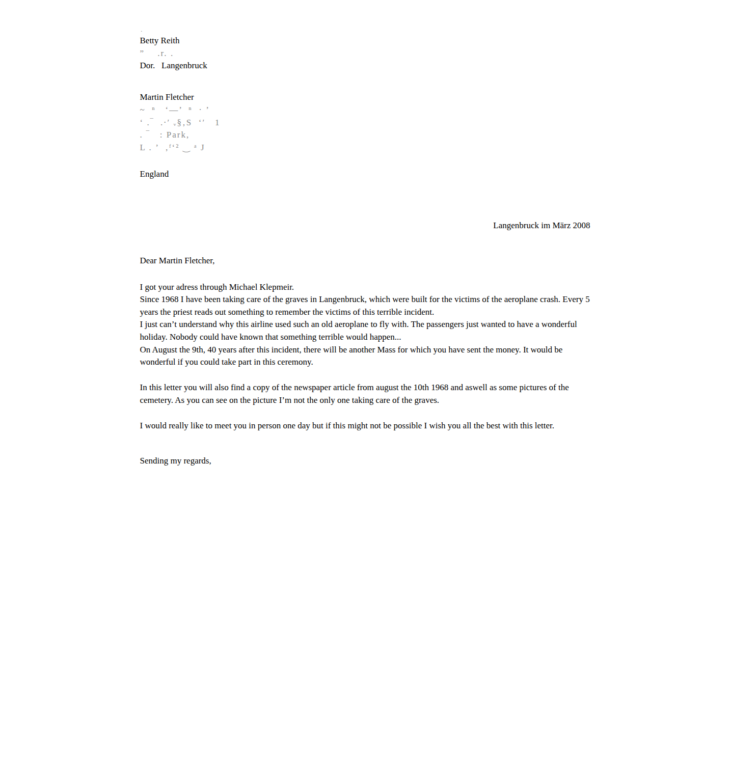. Betty Reith
” .r. .
Dor. Langenbruck Martin Fletcher
~ ⁿ ‘—’ ⁿ · ’
‘ .‾ .⋅′ ᵥ§‚S ‘′ 1
. ‾ : Park,
L . ’ ‚ᶠ‘² ‿ ᵃ J
England
Langenbruck im März 2008
Dear Martin Fletcher,
I got your adress through Michael Klepmeir.
Since 1968 I have been taking care of the graves in Langenbruck, which were built for the victims of the aeroplane crash. Every 5 years the priest reads out something to remember the victims of this terrible incident.
I just can’t understand why this airline used such an old aeroplane to fly with. The passengers just wanted to have a wonderful holiday. Nobody could have known that something terrible would happen...
On August the 9th, 40 years after this incident, there will be another Mass for which you have sent the money. It would be wonderful if you could take part in this ceremony.
In this letter you will also find a copy of the newspaper article from august the 10th 1968 and aswell as some pictures of the cemetery. As you can see on the picture I’m not the only one taking care of the graves.
I would really like to meet you in person one day but if this might not be possible I wish you all the best with this letter.
Sending my regards,